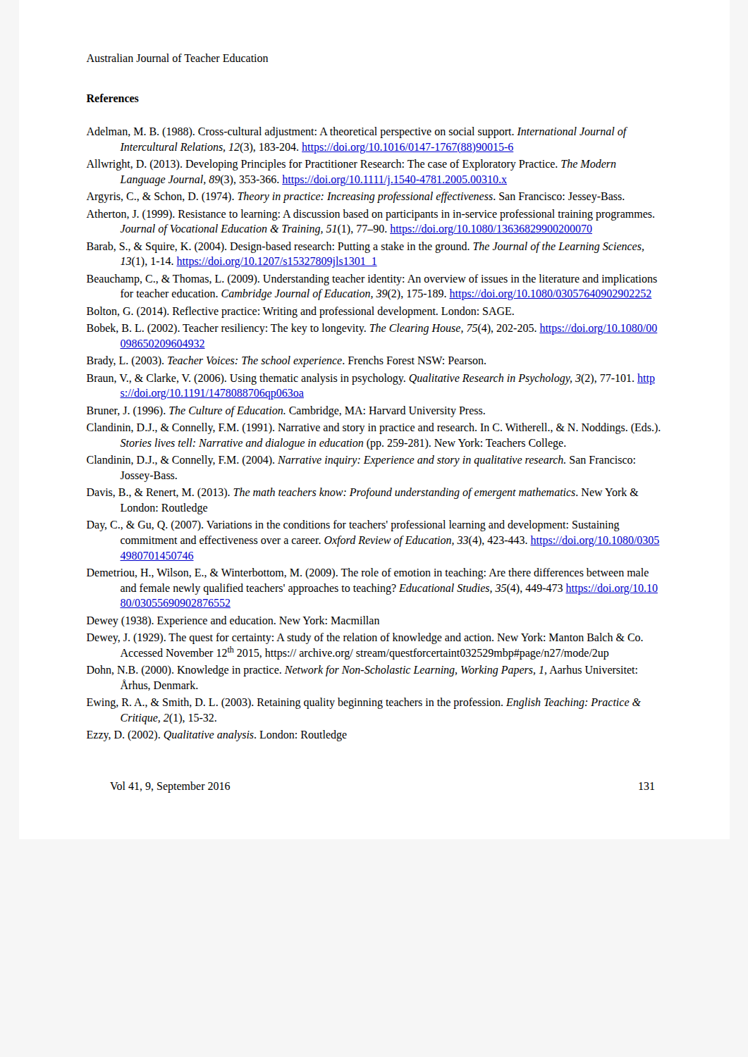Australian Journal of Teacher Education
References
Adelman, M. B. (1988). Cross-cultural adjustment: A theoretical perspective on social support. International Journal of Intercultural Relations, 12(3), 183-204. https://doi.org/10.1016/0147-1767(88)90015-6
Allwright, D. (2013). Developing Principles for Practitioner Research: The case of Exploratory Practice. The Modern Language Journal, 89(3), 353-366. https://doi.org/10.1111/j.1540-4781.2005.00310.x
Argyris, C., & Schon, D. (1974). Theory in practice: Increasing professional effectiveness. San Francisco: Jessey-Bass.
Atherton, J. (1999). Resistance to learning: A discussion based on participants in in-service professional training programmes. Journal of Vocational Education & Training, 51(1), 77–90. https://doi.org/10.1080/13636829900200070
Barab, S., & Squire, K. (2004). Design-based research: Putting a stake in the ground. The Journal of the Learning Sciences, 13(1), 1-14. https://doi.org/10.1207/s15327809jls1301_1
Beauchamp, C., & Thomas, L. (2009). Understanding teacher identity: An overview of issues in the literature and implications for teacher education. Cambridge Journal of Education, 39(2), 175-189. https://doi.org/10.1080/03057640902902252
Bolton, G. (2014). Reflective practice: Writing and professional development. London: SAGE.
Bobek, B. L. (2002). Teacher resiliency: The key to longevity. The Clearing House, 75(4), 202-205. https://doi.org/10.1080/00098650209604932
Brady, L. (2003). Teacher Voices: The school experience. Frenchs Forest NSW: Pearson.
Braun, V., & Clarke, V. (2006). Using thematic analysis in psychology. Qualitative Research in Psychology, 3(2), 77-101. https://doi.org/10.1191/1478088706qp063oa
Bruner, J. (1996). The Culture of Education. Cambridge, MA: Harvard University Press.
Clandinin, D.J., & Connelly, F.M. (1991). Narrative and story in practice and research. In C. Witherell., & N. Noddings. (Eds.). Stories lives tell: Narrative and dialogue in education (pp. 259-281). New York: Teachers College.
Clandinin, D.J., & Connelly, F.M. (2004). Narrative inquiry: Experience and story in qualitative research. San Francisco: Jossey-Bass.
Davis, B., & Renert, M. (2013). The math teachers know: Profound understanding of emergent mathematics. New York & London: Routledge
Day, C., & Gu, Q. (2007). Variations in the conditions for teachers' professional learning and development: Sustaining commitment and effectiveness over a career. Oxford Review of Education, 33(4), 423-443. https://doi.org/10.1080/03054980701450746
Demetriou, H., Wilson, E., & Winterbottom, M. (2009). The role of emotion in teaching: Are there differences between male and female newly qualified teachers' approaches to teaching? Educational Studies, 35(4), 449-473 https://doi.org/10.1080/03055690902876552
Dewey (1938). Experience and education. New York: Macmillan
Dewey, J. (1929). The quest for certainty: A study of the relation of knowledge and action. New York: Manton Balch & Co. Accessed November 12th 2015, https:// archive.org/ stream/questforcertaint032529mbp#page/n27/mode/2up
Dohn, N.B. (2000). Knowledge in practice. Network for Non-Scholastic Learning, Working Papers, 1, Aarhus Universitet: Århus, Denmark.
Ewing, R. A., & Smith, D. L. (2003). Retaining quality beginning teachers in the profession. English Teaching: Practice & Critique, 2(1), 15-32.
Ezzy, D. (2002). Qualitative analysis. London: Routledge
Vol 41, 9, September 2016 131